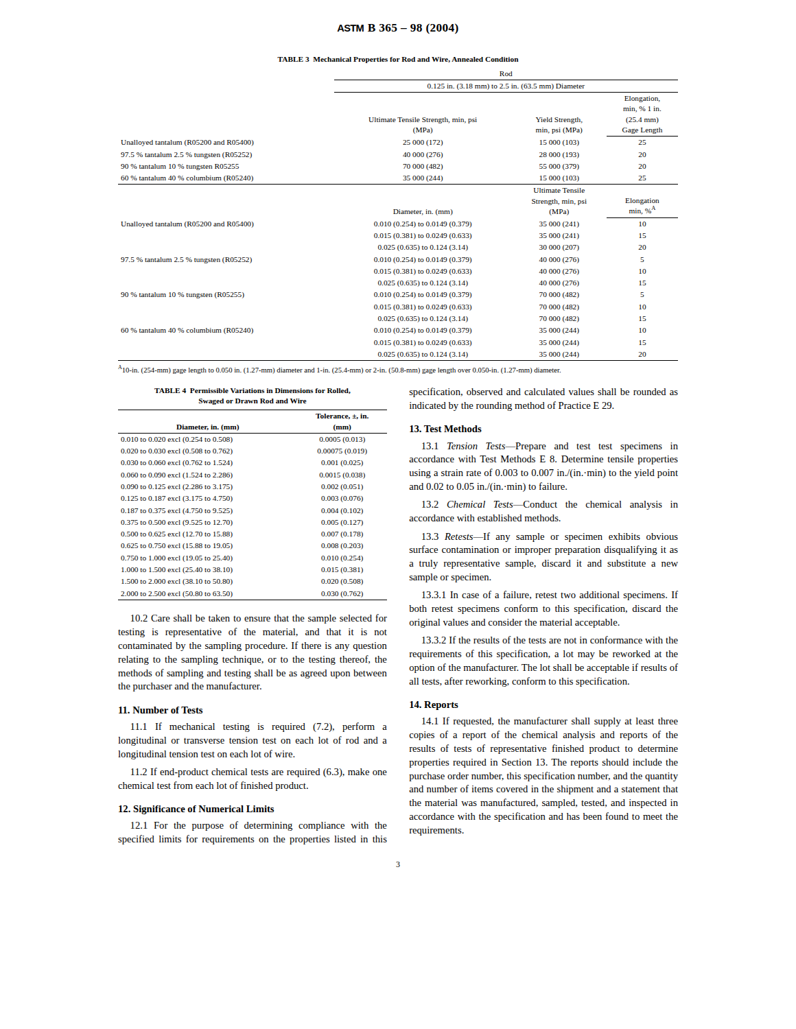ASTMB 365 – 98 (2004)
TABLE 3 Mechanical Properties for Rod and Wire, Annealed Condition
| | Rod |
| | 0.125 in. (3.18 mm) to 2.5 in. (63.5 mm) Diameter |
| | Ultimate Tensile Strength, min, psi (MPa) | Yield Strength, min, psi (MPa) | Elongation, min, % 1 in. (25.4 mm) Gage Length |
| Unalloyed tantalum (R05200 and R05400) | 25 000 (172) | 15 000 (103) | 25 |
| 97.5 % tantalum 2.5 % tungsten (R05252) | 40 000 (276) | 28 000 (193) | 20 |
| 90 % tantalum 10 % tungsten R05255 | 70 000 (482) | 55 000 (379) | 20 |
| 60 % tantalum 40 % columbium (R05240) | 35 000 (244) | 15 000 (103) | 25 |
| | Diameter, in. (mm) | Ultimate Tensile Strength, min, psi (MPa) | Elongation min, % A |
| Unalloyed tantalum (R05200 and R05400) | 0.010 (0.254) to 0.0149 (0.379) | 35 000 (241) | 10 |
| | 0.015 (0.381) to 0.0249 (0.633) | 35 000 (241) | 15 |
| | 0.025 (0.635) to 0.124 (3.14) | 30 000 (207) | 20 |
| 97.5 % tantalum 2.5 % tungsten (R05252) | 0.010 (0.254) to 0.0149 (0.379) | 40 000 (276) | 5 |
| | 0.015 (0.381) to 0.0249 (0.633) | 40 000 (276) | 10 |
| | 0.025 (0.635) to 0.124 (3.14) | 40 000 (276) | 15 |
| 90 % tantalum 10 % tungsten (R05255) | 0.010 (0.254) to 0.0149 (0.379) | 70 000 (482) | 5 |
| | 0.015 (0.381) to 0.0249 (0.633) | 70 000 (482) | 10 |
| | 0.025 (0.635) to 0.124 (3.14) | 70 000 (482) | 15 |
| 60 % tantalum 40 % columbium (R05240) | 0.010 (0.254) to 0.0149 (0.379) | 35 000 (244) | 10 |
| | 0.015 (0.381) to 0.0249 (0.633) | 35 000 (244) | 15 |
| | 0.025 (0.635) to 0.124 (3.14) | 35 000 (244) | 20 |
A10-in. (254-mm) gage length to 0.050 in. (1.27-mm) diameter and 1-in. (25.4-mm) or 2-in. (50.8-mm) gage length over 0.050-in. (1.27-mm) diameter.
TABLE 4 Permissible Variations in Dimensions for Rolled, Swaged or Drawn Rod and Wire
| Diameter, in. (mm) | Tolerance, ±, in. (mm) |
| --- | --- |
| 0.010 to 0.020 excl (0.254 to 0.508) | 0.0005 (0.013) |
| 0.020 to 0.030 excl (0.508 to 0.762) | 0.00075 (0.019) |
| 0.030 to 0.060 excl (0.762 to 1.524) | 0.001 (0.025) |
| 0.060 to 0.090 excl (1.524 to 2.286) | 0.0015 (0.038) |
| 0.090 to 0.125 excl (2.286 to 3.175) | 0.002 (0.051) |
| 0.125 to 0.187 excl (3.175 to 4.750) | 0.003 (0.076) |
| 0.187 to 0.375 excl (4.750 to 9.525) | 0.004 (0.102) |
| 0.375 to 0.500 excl (9.525 to 12.70) | 0.005 (0.127) |
| 0.500 to 0.625 excl (12.70 to 15.88) | 0.007 (0.178) |
| 0.625 to 0.750 excl (15.88 to 19.05) | 0.008 (0.203) |
| 0.750 to 1.000 excl (19.05 to 25.40) | 0.010 (0.254) |
| 1.000 to 1.500 excl (25.40 to 38.10) | 0.015 (0.381) |
| 1.500 to 2.000 excl (38.10 to 50.80) | 0.020 (0.508) |
| 2.000 to 2.500 excl (50.80 to 63.50) | 0.030 (0.762) |
10.2 Care shall be taken to ensure that the sample selected for testing is representative of the material, and that it is not contaminated by the sampling procedure. If there is any question relating to the sampling technique, or to the testing thereof, the methods of sampling and testing shall be as agreed upon between the purchaser and the manufacturer.
11. Number of Tests
11.1 If mechanical testing is required (7.2), perform a longitudinal or transverse tension test on each lot of rod and a longitudinal tension test on each lot of wire.
11.2 If end-product chemical tests are required (6.3), make one chemical test from each lot of finished product.
12. Significance of Numerical Limits
12.1 For the purpose of determining compliance with the specified limits for requirements on the properties listed in this specification, observed and calculated values shall be rounded as indicated by the rounding method of Practice E 29.
13. Test Methods
13.1 Tension Tests—Prepare and test test specimens in accordance with Test Methods E 8. Determine tensile properties using a strain rate of 0.003 to 0.007 in./(in.·min) to the yield point and 0.02 to 0.05 in./(in.·min) to failure.
13.2 Chemical Tests—Conduct the chemical analysis in accordance with established methods.
13.3 Retests—If any sample or specimen exhibits obvious surface contamination or improper preparation disqualifying it as a truly representative sample, discard it and substitute a new sample or specimen.
13.3.1 In case of a failure, retest two additional specimens. If both retest specimens conform to this specification, discard the original values and consider the material acceptable.
13.3.2 If the results of the tests are not in conformance with the requirements of this specification, a lot may be reworked at the option of the manufacturer. The lot shall be acceptable if results of all tests, after reworking, conform to this specification.
14. Reports
14.1 If requested, the manufacturer shall supply at least three copies of a report of the chemical analysis and reports of the results of tests of representative finished product to determine properties required in Section 13. The reports should include the purchase order number, this specification number, and the quantity and number of items covered in the shipment and a statement that the material was manufactured, sampled, tested, and inspected in accordance with the specification and has been found to meet the requirements.
3